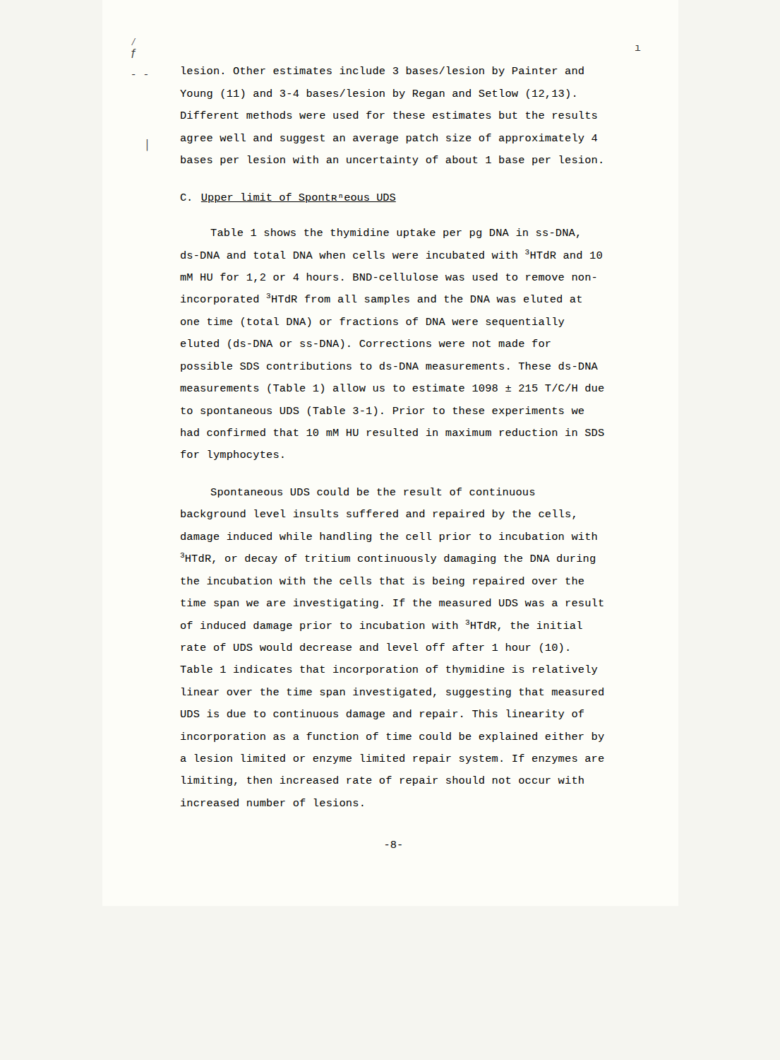⁄ ƒ - -
│
ı
lesion. Other estimates include 3 bases/lesion by Painter and Young (11) and 3-4 bases/lesion by Regan and Setlow (12,13). Different methods were used for these estimates but the results agree well and suggest an average patch size of approximately 4 bases per lesion with an uncertainty of about 1 base per lesion.
C. Upper limit of Spontʀⁿeous UDS
Table 1 shows the thymidine uptake per pg DNA in ss-DNA, ds-DNA and total DNA when cells were incubated with 3HTdR and 10 mM HU for 1,2 or 4 hours. BND-cellulose was used to remove non-incorporated 3HTdR from all samples and the DNA was eluted at one time (total DNA) or fractions of DNA were sequentially eluted (ds-DNA or ss-DNA). Corrections were not made for possible SDS contributions to ds-DNA measurements. These ds-DNA measurements (Table 1) allow us to estimate 1098 ± 215 T/C/H due to spontaneous UDS (Table 3-1). Prior to these experiments we had confirmed that 10 mM HU resulted in maximum reduction in SDS for lymphocytes.
Spontaneous UDS could be the result of continuous background level insults suffered and repaired by the cells, damage induced while handling the cell prior to incubation with 3HTdR, or decay of tritium continuously damaging the DNA during the incubation with the cells that is being repaired over the time span we are investigating. If the measured UDS was a result of induced damage prior to incubation with 3HTdR, the initial rate of UDS would decrease and level off after 1 hour (10). Table 1 indicates that incorporation of thymidine is relatively linear over the time span investigated, suggesting that measured UDS is due to continuous damage and repair. This linearity of incorporation as a function of time could be explained either by a lesion limited or enzyme limited repair system. If enzymes are limiting, then increased rate of repair should not occur with increased number of lesions.
-8-